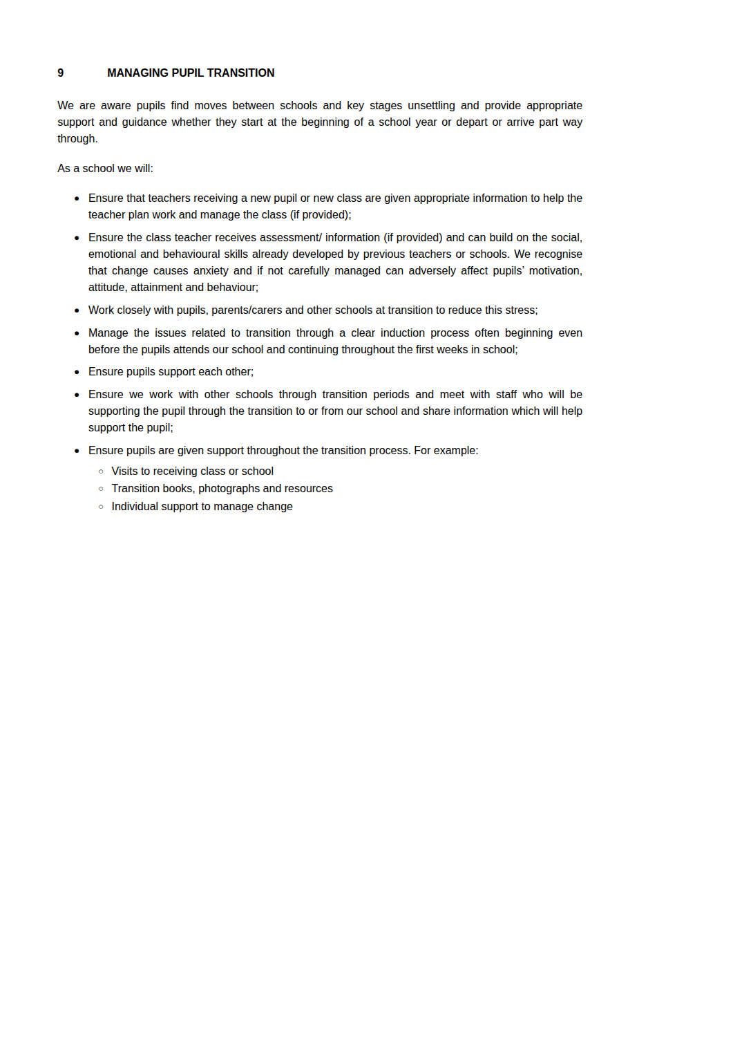9 MANAGING PUPIL TRANSITION
We are aware pupils find moves between schools and key stages unsettling and provide appropriate support and guidance whether they start at the beginning of a school year or depart or arrive part way through.
As a school we will:
Ensure that teachers receiving a new pupil or new class are given appropriate information to help the teacher plan work and manage the class (if provided);
Ensure the class teacher receives assessment/ information (if provided) and can build on the social, emotional and behavioural skills already developed by previous teachers or schools. We recognise that change causes anxiety and if not carefully managed can adversely affect pupils’ motivation, attitude, attainment and behaviour;
Work closely with pupils, parents/carers and other schools at transition to reduce this stress;
Manage the issues related to transition through a clear induction process often beginning even before the pupils attends our school and continuing throughout the first weeks in school;
Ensure pupils support each other;
Ensure we work with other schools through transition periods and meet with staff who will be supporting the pupil through the transition to or from our school and share information which will help support the pupil;
Ensure pupils are given support throughout the transition process. For example:
Visits to receiving class or school
Transition books, photographs and resources
Individual support to manage change